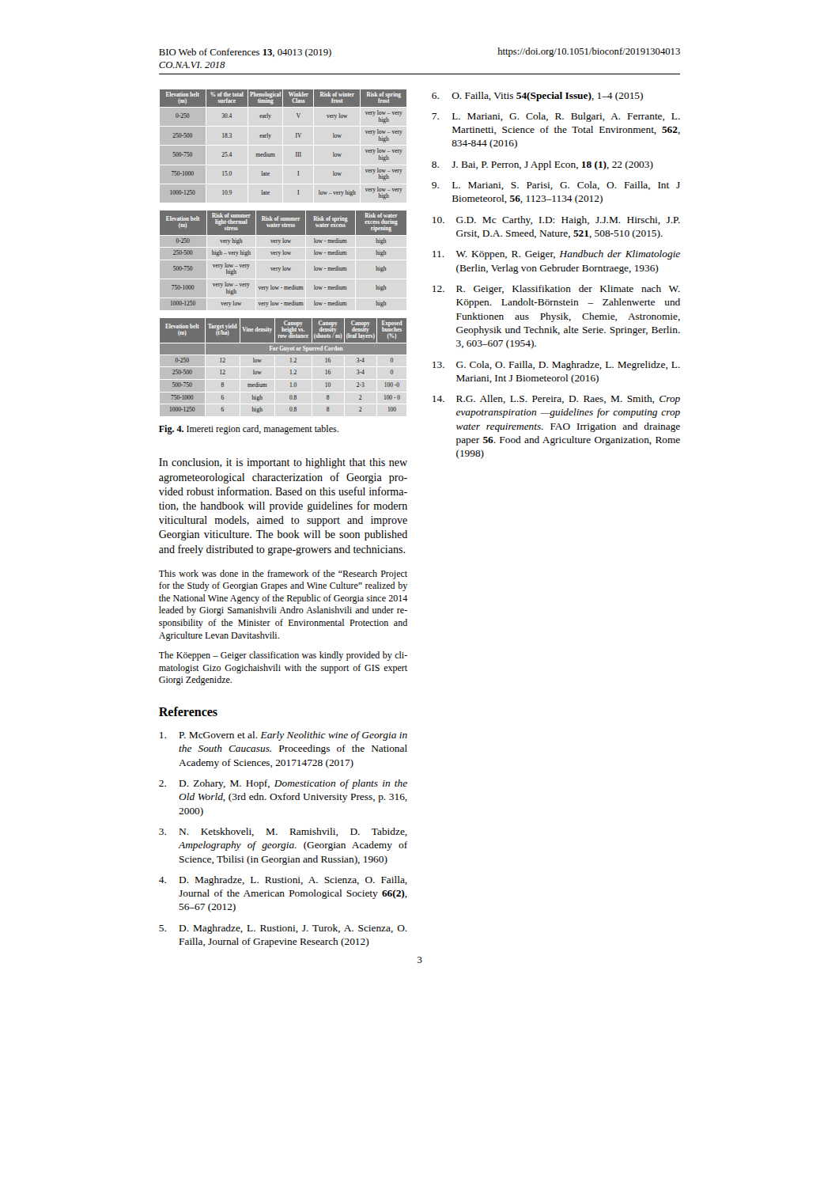BIO Web of Conferences 13, 04013 (2019)
CO.NA.VI. 2018
https://doi.org/10.1051/bioconf/20191304013
| Elevation belt (m) | % of the total surface | Phenological timing | Winkler Class | Risk of winter frost | Risk of spring frost |
| --- | --- | --- | --- | --- | --- |
| 0-250 | 30.4 | early | V | very low | very low – very high |
| 250-500 | 18.3 | early | IV | low | very low – very high |
| 500-750 | 25.4 | medium | III | low | very low – very high |
| 750-1000 | 15.0 | late | I | low | very low – very high |
| 1000-1250 | 10.9 | late | I | low – very high | very low – very high |
| Elevation belt (m) | Risk of summer light-thermal stress | Risk of summer water stress | Risk of spring water excess | Risk of water excess during ripening |
| --- | --- | --- | --- | --- |
| 0-250 | very high | very low | low - medium | high |
| 250-500 | high – very high | very low | low - medium | high |
| 500-750 | very low – very high | very low | low - medium | high |
| 750-1000 | very low – very high | very low - medium | low - medium | high |
| 1000-1250 | very low | very low - medium | low - medium | high |
| Elevation belt (m) | Target yield (t/ha) | Vine density | Canopy height vs. row distance | Canopy density (shoots / m) | Canopy density (leaf layers) | Exposed bunches (%) |
| --- | --- | --- | --- | --- | --- | --- |
| | For Guyot or Spurred Cordon |
| 0-250 | 12 | low | 1.2 | 16 | 3-4 | 0 |
| 250-500 | 12 | low | 1.2 | 16 | 3-4 | 0 |
| 500-750 | 8 | medium | 1.0 | 10 | 2-3 | 100 -0 |
| 750-1000 | 6 | high | 0.8 | 8 | 2 | 100 - 0 |
| 1000-1250 | 6 | high | 0.8 | 8 | 2 | 100 |
Fig. 4. Imereti region card, management tables.
In conclusion, it is important to highlight that this new agrometeorological characterization of Georgia provided robust information. Based on this useful information, the handbook will provide guidelines for modern viticultural models, aimed to support and improve Georgian viticulture. The book will be soon published and freely distributed to grape-growers and technicians.
This work was done in the framework of the “Research Project for the Study of Georgian Grapes and Wine Culture” realized by the National Wine Agency of the Republic of Georgia since 2014 leaded by Giorgi Samanishvili Andro Aslanishvili and under responsibility of the Minister of Environmental Protection and Agriculture Levan Davitashvili.
The Köeppen – Geiger classification was kindly provided by climatologist Gizo Gogichaishvili with the support of GIS expert Giorgi Zedgenidze.
References
P. McGovern et al. Early Neolithic wine of Georgia in the South Caucasus. Proceedings of the National Academy of Sciences, 201714728 (2017)
D. Zohary, M. Hopf, Domestication of plants in the Old World, (3rd edn. Oxford University Press, p. 316, 2000)
N. Ketskhoveli, M. Ramishvili, D. Tabidze, Ampelography of georgia. (Georgian Academy of Science, Tbilisi (in Georgian and Russian), 1960)
D. Maghradze, L. Rustioni, A. Scienza, O. Failla, Journal of the American Pomological Society 66(2), 56–67 (2012)
D. Maghradze, L. Rustioni, J. Turok, A. Scienza, O. Failla, Journal of Grapevine Research (2012)
O. Failla, Vitis 54(Special Issue), 1–4 (2015)
L. Mariani, G. Cola, R. Bulgari, A. Ferrante, L. Martinetti, Science of the Total Environment, 562, 834-844 (2016)
J. Bai, P. Perron, J Appl Econ, 18 (1), 22 (2003)
L. Mariani, S. Parisi, G. Cola, O. Failla, Int J Biometeorol, 56, 1123–1134 (2012)
G.D. Mc Carthy, I.D: Haigh, J.J.M. Hirschi, J.P. Grsit, D.A. Smeed, Nature, 521, 508-510 (2015).
W. Köppen, R. Geiger, Handbuch der Klimatologie (Berlin, Verlag von Gebruder Borntraege, 1936)
R. Geiger, Klassifikation der Klimate nach W. Köppen. Landolt-Börnstein – Zahlenwerte und Funktionen aus Physik, Chemie, Astronomie, Geophysik und Technik, alte Serie. Springer, Berlin. 3, 603–607 (1954).
G. Cola, O. Failla, D. Maghradze, L. Megrelidze, L. Mariani, Int J Biometeorol (2016)
R.G. Allen, L.S. Pereira, D. Raes, M. Smith, Crop evapotranspiration —guidelines for computing crop water requirements. FAO Irrigation and drainage paper 56. Food and Agriculture Organization, Rome (1998)
3